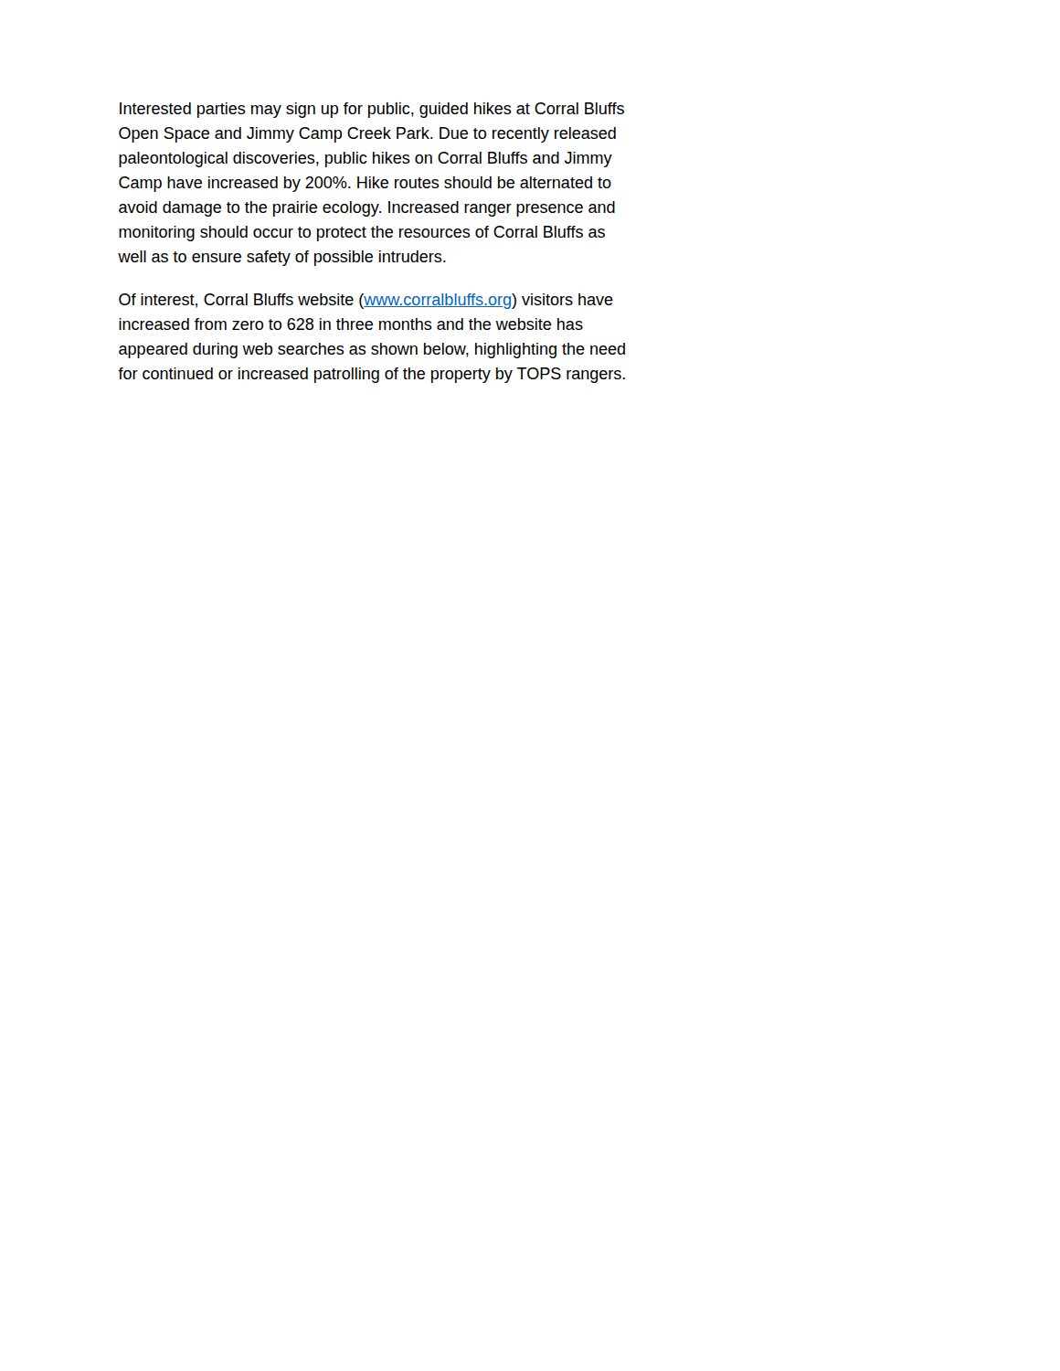Interested parties may sign up for public, guided hikes at Corral Bluffs Open Space and Jimmy Camp Creek Park. Due to recently released paleontological discoveries, public hikes on Corral Bluffs and Jimmy Camp have increased by 200%. Hike routes should be alternated to avoid damage to the prairie ecology. Increased ranger presence and monitoring should occur to protect the resources of Corral Bluffs as well as to ensure safety of possible intruders.
Of interest, Corral Bluffs website (www.corralbluffs.org) visitors have increased from zero to 628 in three months and the website has appeared during web searches as shown below, highlighting the need for continued or increased patrolling of the property by TOPS rangers.